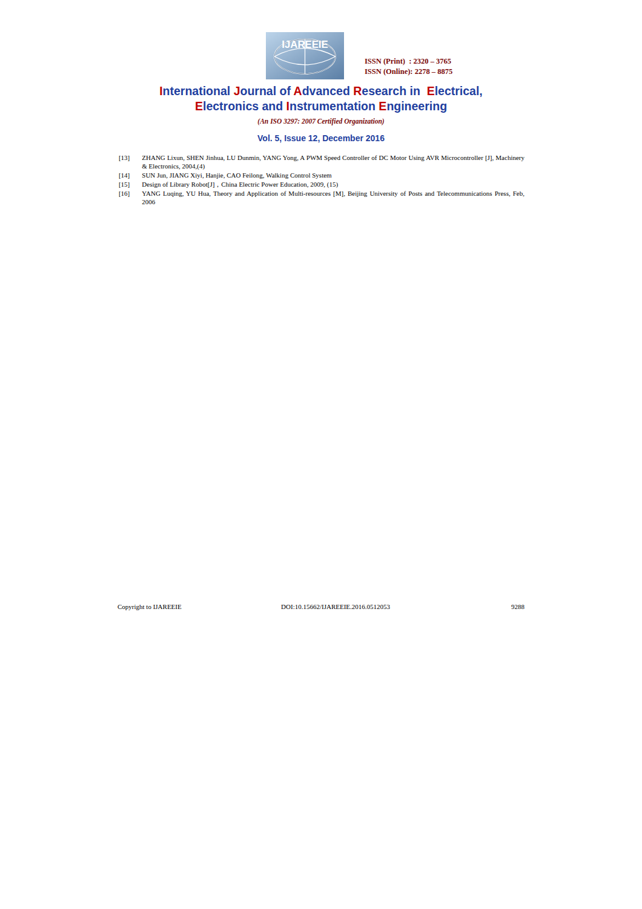ISSN (Print) : 2320 – 3765
ISSN (Online): 2278 – 8875
International Journal of Advanced Research in Electrical, Electronics and Instrumentation Engineering
(An ISO 3297: 2007 Certified Organization)
Vol. 5, Issue 12, December 2016
[13] ZHANG Lixun, SHEN Jinhua, LU Dunmin, YANG Yong, A PWM Speed Controller of DC Motor Using AVR Microcontroller [J], Machinery & Electronics, 2004,(4)
[14] SUN Jun, JIANG Xiyi, Hanjie, CAO Feilong, Walking Control System
[15] Design of Library Robot[J]，China Electric Power Education, 2009, (15)
[16] YANG Luqing, YU Hua, Theory and Application of Multi-resources [M], Beijing University of Posts and Telecommunications Press, Feb, 2006
Copyright to IJAREEIE
DOI:10.15662/IJAREEIE.2016.0512053
9288